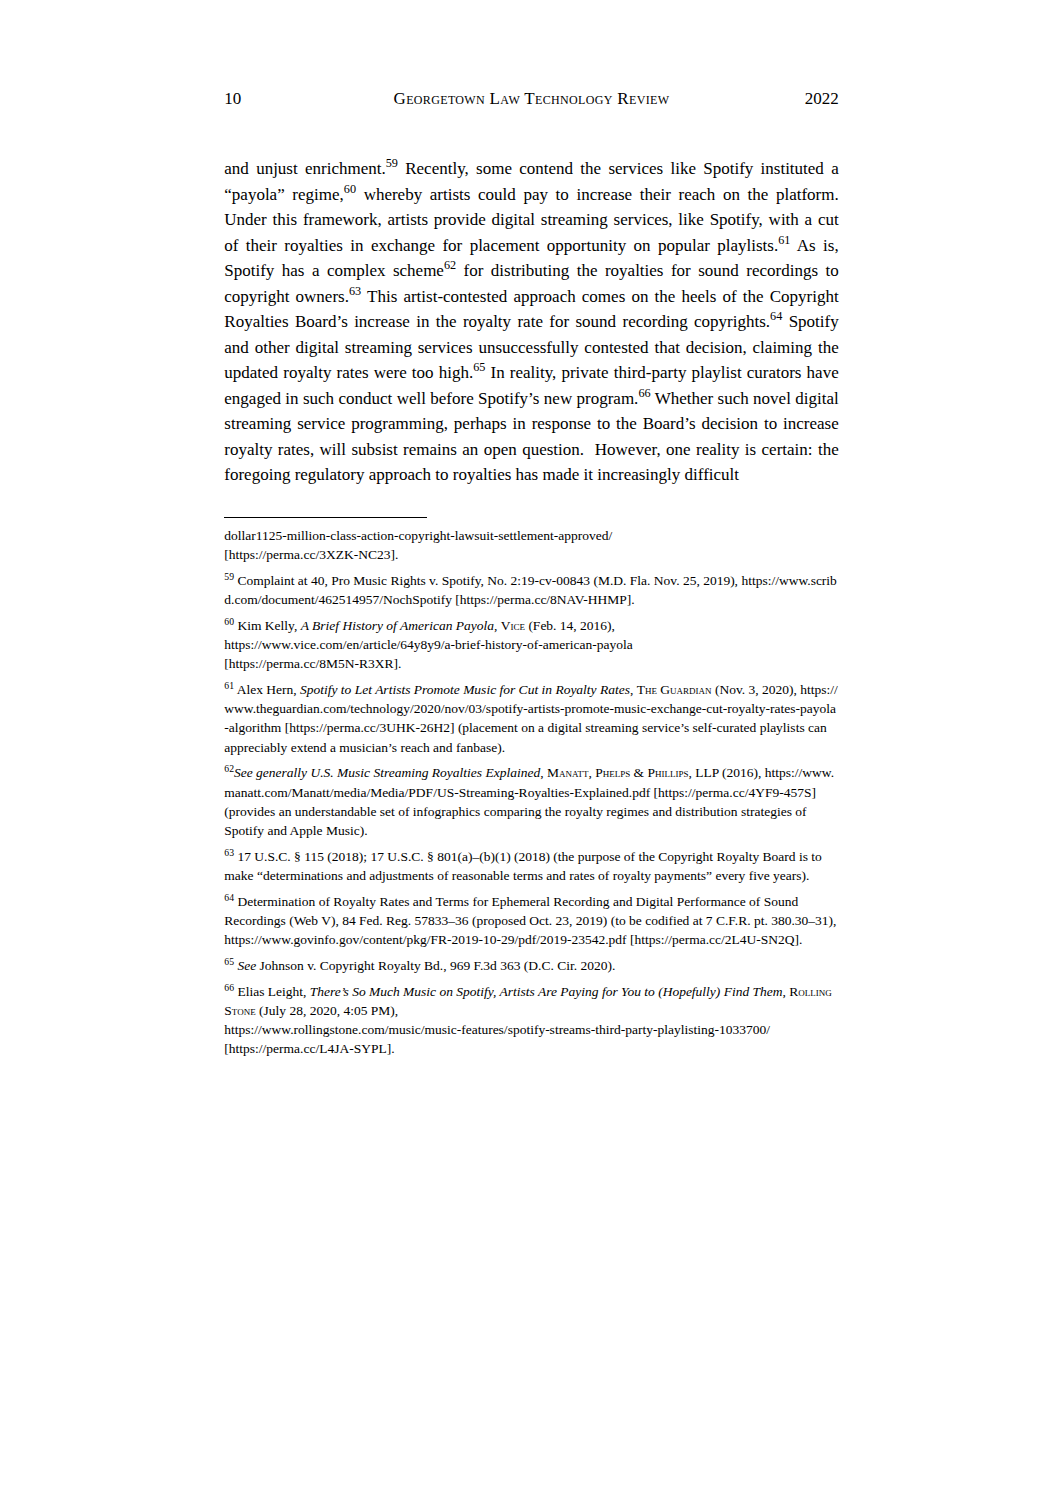10 Georgetown Law Technology Review 2022
and unjust enrichment.59 Recently, some contend the services like Spotify instituted a “payola” regime,60 whereby artists could pay to increase their reach on the platform. Under this framework, artists provide digital streaming services, like Spotify, with a cut of their royalties in exchange for placement opportunity on popular playlists.61 As is, Spotify has a complex scheme62 for distributing the royalties for sound recordings to copyright owners.63 This artist-contested approach comes on the heels of the Copyright Royalties Board’s increase in the royalty rate for sound recording copyrights.64 Spotify and other digital streaming services unsuccessfully contested that decision, claiming the updated royalty rates were too high.65 In reality, private third-party playlist curators have engaged in such conduct well before Spotify’s new program.66 Whether such novel digital streaming service programming, perhaps in response to the Board’s decision to increase royalty rates, will subsist remains an open question. However, one reality is certain: the foregoing regulatory approach to royalties has made it increasingly difficult
dollar1125-million-class-action-copyright-lawsuit-settlement-approved/
[https://perma.cc/3XZK-NC23].
59 Complaint at 40, Pro Music Rights v. Spotify, No. 2:19-cv-00843 (M.D. Fla. Nov. 25, 2019), https://www.scribd.com/document/462514957/NochSpotify [https://perma.cc/8NAV-HHMP].
60 Kim Kelly, A Brief History of American Payola, Vice (Feb. 14, 2016),
https://www.vice.com/en/article/64y8y9/a-brief-history-of-american-payola
[https://perma.cc/8M5N-R3XR].
61 Alex Hern, Spotify to Let Artists Promote Music for Cut in Royalty Rates, The Guardian (Nov. 3, 2020), https://www.theguardian.com/technology/2020/nov/03/spotify-artists-promote-music-exchange-cut-royalty-rates-payola-algorithm [https://perma.cc/3UHK-26H2] (placement on a digital streaming service’s self-curated playlists can appreciably extend a musician’s reach and fanbase).
62See generally U.S. Music Streaming Royalties Explained, Manatt, Phelps & Phillips, LLP (2016), https://www.manatt.com/Manatt/media/Media/PDF/US-Streaming-Royalties-Explained.pdf [https://perma.cc/4YF9-457S] (provides an understandable set of infographics comparing the royalty regimes and distribution strategies of Spotify and Apple Music).
63 17 U.S.C. § 115 (2018); 17 U.S.C. § 801(a)–(b)(1) (2018) (the purpose of the Copyright Royalty Board is to make “determinations and adjustments of reasonable terms and rates of royalty payments” every five years).
64 Determination of Royalty Rates and Terms for Ephemeral Recording and Digital Performance of Sound Recordings (Web V), 84 Fed. Reg. 57833–36 (proposed Oct. 23, 2019) (to be codified at 7 C.F.R. pt. 380.30–31), https://www.govinfo.gov/content/pkg/FR-2019-10-29/pdf/2019-23542.pdf [https://perma.cc/2L4U-SN2Q].
65 See Johnson v. Copyright Royalty Bd., 969 F.3d 363 (D.C. Cir. 2020).
66 Elias Leight, There’s So Much Music on Spotify, Artists Are Paying for You to (Hopefully) Find Them, Rolling Stone (July 28, 2020, 4:05 PM),
https://www.rollingstone.com/music/music-features/spotify-streams-third-party-playlisting-1033700/ [https://perma.cc/L4JA-SYPL].